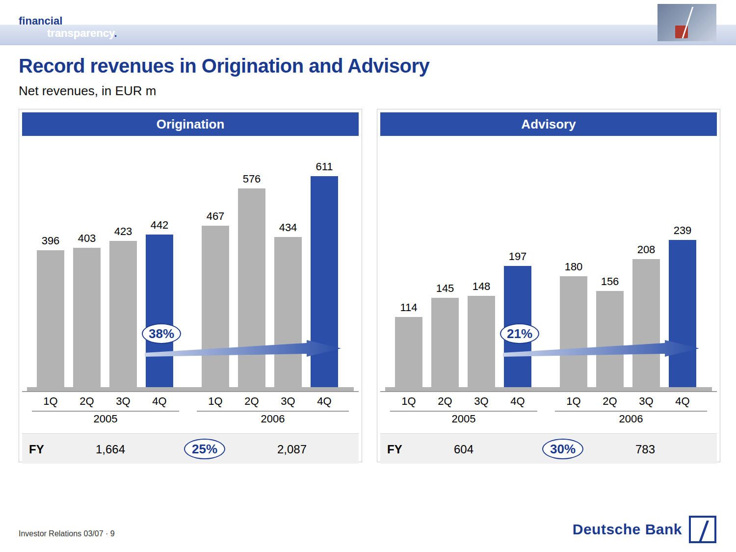financial transparency.
Record revenues in Origination and Advisory
Net revenues, in EUR m
Origination
396
403
423
442
467
576
434
611
38%
1Q
2Q
3Q
4Q
1Q
2Q
3Q
4Q
2005
2006
FY
1,664
25%
2,087
Advisory
114
145
148
197
180
156
208
239
21%
1Q
2Q
3Q
4Q
1Q
2Q
3Q
4Q
2005
2006
FY
604
30%
783
Investor Relations 03/07 · 9
Deutsche Bank